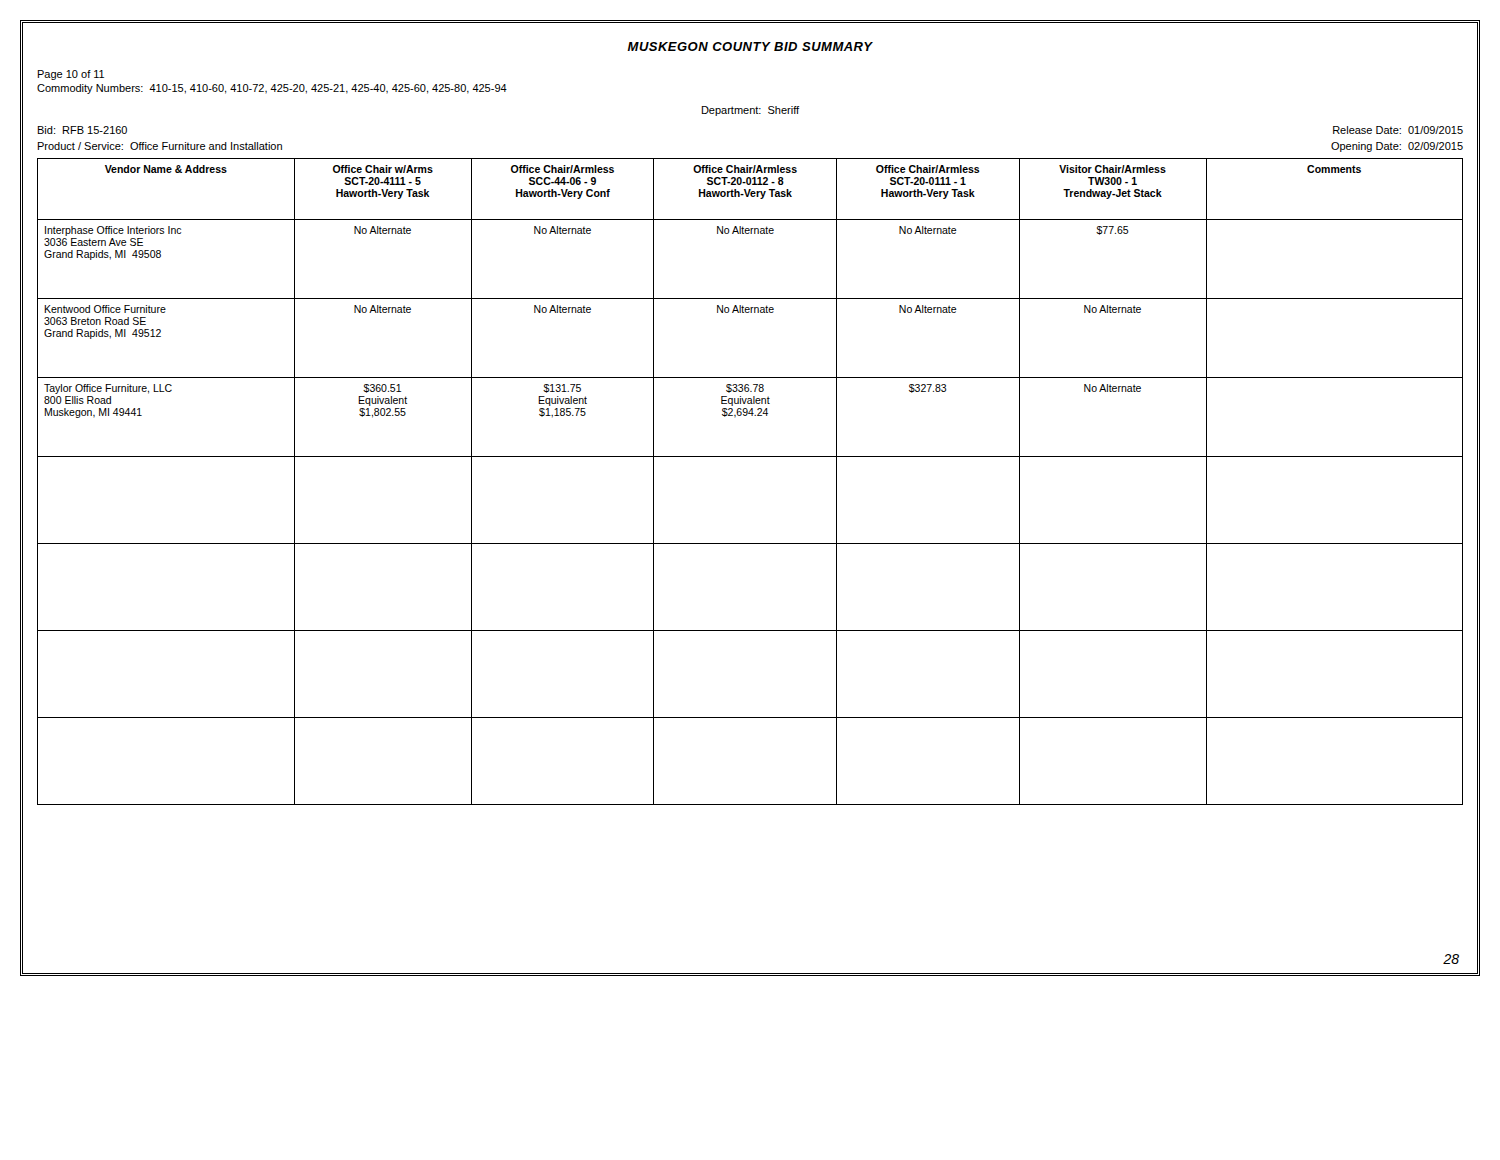MUSKEGON COUNTY BID SUMMARY
Page 10 of 11
Commodity Numbers: 410-15, 410-60, 410-72, 425-20, 425-21, 425-40, 425-60, 425-80, 425-94
Department: Sheriff
Bid: RFB 15-2160
Release Date: 01/09/2015
Product / Service: Office Furniture and Installation
Opening Date: 02/09/2015
| Vendor Name & Address | Office Chair w/Arms SCT-20-4111 - 5 Haworth-Very Task | Office Chair/Armless SCC-44-06 - 9 Haworth-Very Conf | Office Chair/Armless SCT-20-0112 - 8 Haworth-Very Task | Office Chair/Armless SCT-20-0111 - 1 Haworth-Very Task | Visitor Chair/Armless TW300 - 1 Trendway-Jet Stack | Comments |
| --- | --- | --- | --- | --- | --- | --- |
| Interphase Office Interiors Inc 3036 Eastern Ave SE Grand Rapids, MI 49508 | No Alternate | No Alternate | No Alternate | No Alternate | $77.65 | |
| Kentwood Office Furniture 3063 Breton Road SE Grand Rapids, MI 49512 | No Alternate | No Alternate | No Alternate | No Alternate | No Alternate | |
| Taylor Office Furniture, LLC 800 Ellis Road Muskegon, MI 49441 | $360.51 Equivalent $1,802.55 | $131.75 Equivalent $1,185.75 | $336.78 Equivalent $2,694.24 | $327.83 | No Alternate | |
28